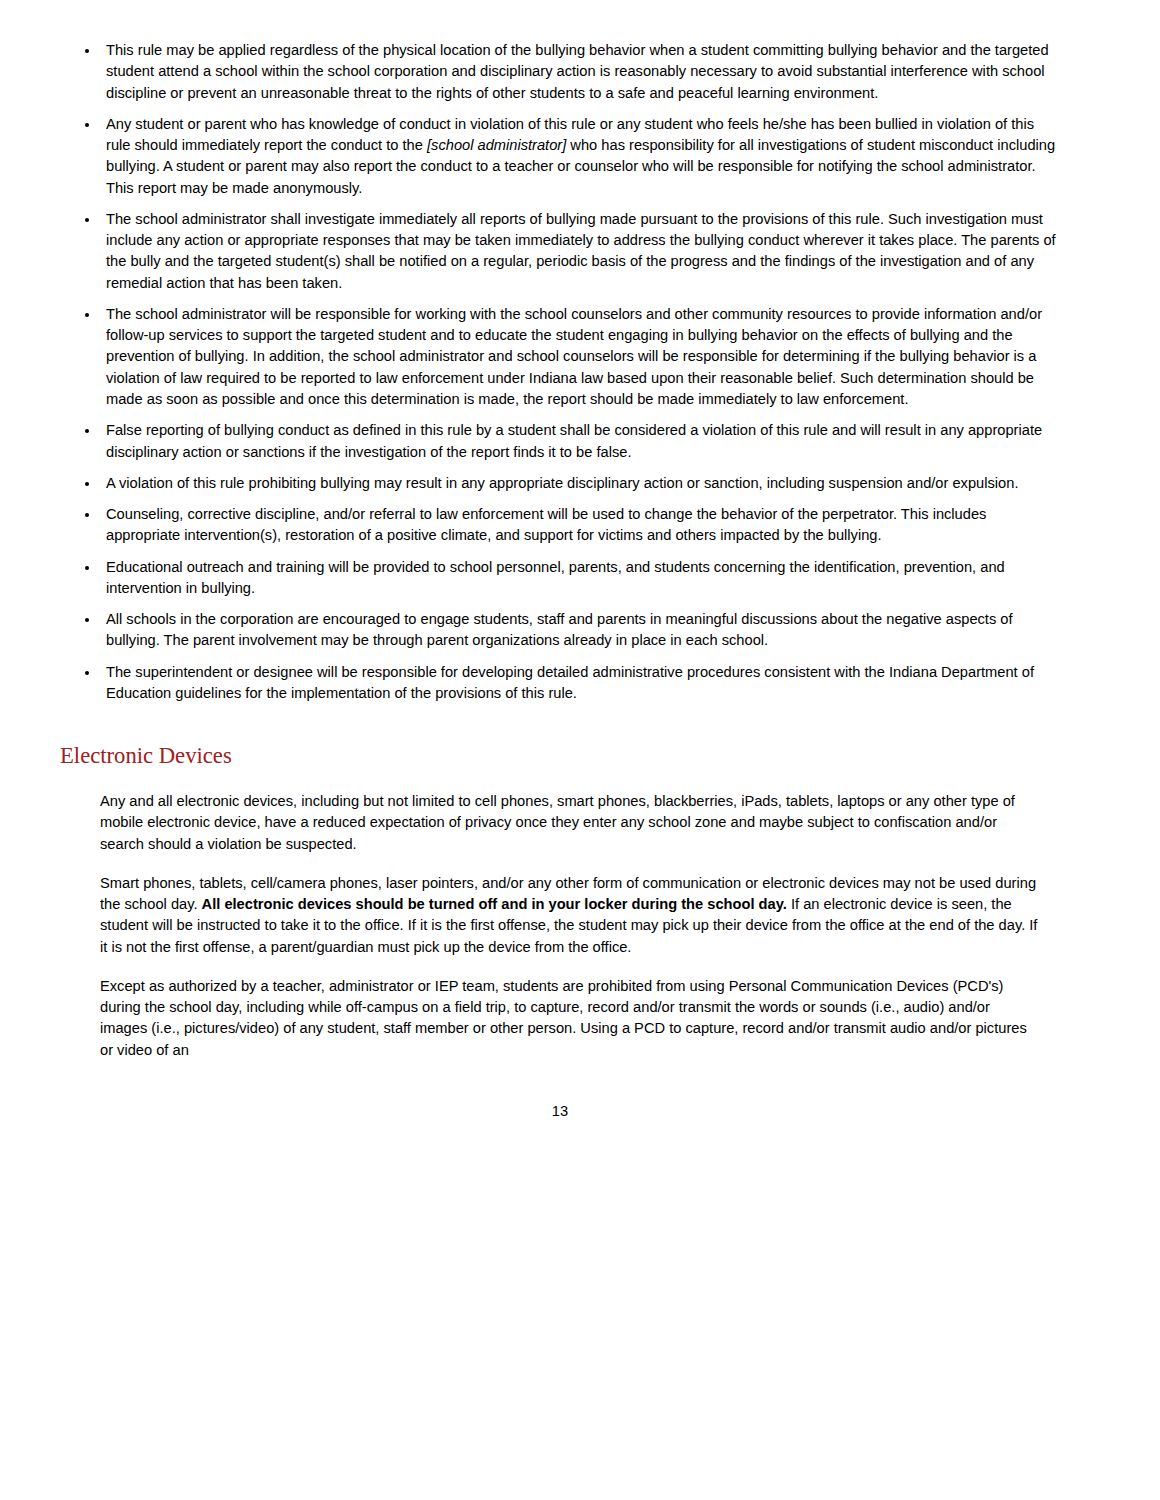This rule may be applied regardless of the physical location of the bullying behavior when a student committing bullying behavior and the targeted student attend a school within the school corporation and disciplinary action is reasonably necessary to avoid substantial interference with school discipline or prevent an unreasonable threat to the rights of other students to a safe and peaceful learning environment.
Any student or parent who has knowledge of conduct in violation of this rule or any student who feels he/she has been bullied in violation of this rule should immediately report the conduct to the [school administrator] who has responsibility for all investigations of student misconduct including bullying. A student or parent may also report the conduct to a teacher or counselor who will be responsible for notifying the school administrator. This report may be made anonymously.
The school administrator shall investigate immediately all reports of bullying made pursuant to the provisions of this rule. Such investigation must include any action or appropriate responses that may be taken immediately to address the bullying conduct wherever it takes place. The parents of the bully and the targeted student(s) shall be notified on a regular, periodic basis of the progress and the findings of the investigation and of any remedial action that has been taken.
The school administrator will be responsible for working with the school counselors and other community resources to provide information and/or follow-up services to support the targeted student and to educate the student engaging in bullying behavior on the effects of bullying and the prevention of bullying. In addition, the school administrator and school counselors will be responsible for determining if the bullying behavior is a violation of law required to be reported to law enforcement under Indiana law based upon their reasonable belief. Such determination should be made as soon as possible and once this determination is made, the report should be made immediately to law enforcement.
False reporting of bullying conduct as defined in this rule by a student shall be considered a violation of this rule and will result in any appropriate disciplinary action or sanctions if the investigation of the report finds it to be false.
A violation of this rule prohibiting bullying may result in any appropriate disciplinary action or sanction, including suspension and/or expulsion.
Counseling, corrective discipline, and/or referral to law enforcement will be used to change the behavior of the perpetrator. This includes appropriate intervention(s), restoration of a positive climate, and support for victims and others impacted by the bullying.
Educational outreach and training will be provided to school personnel, parents, and students concerning the identification, prevention, and intervention in bullying.
All schools in the corporation are encouraged to engage students, staff and parents in meaningful discussions about the negative aspects of bullying. The parent involvement may be through parent organizations already in place in each school.
The superintendent or designee will be responsible for developing detailed administrative procedures consistent with the Indiana Department of Education guidelines for the implementation of the provisions of this rule.
Electronic Devices
Any and all electronic devices, including but not limited to cell phones, smart phones, blackberries, iPads, tablets, laptops or any other type of mobile electronic device, have a reduced expectation of privacy once they enter any school zone and maybe subject to confiscation and/or search should a violation be suspected.
Smart phones, tablets, cell/camera phones, laser pointers, and/or any other form of communication or electronic devices may not be used during the school day. All electronic devices should be turned off and in your locker during the school day. If an electronic device is seen, the student will be instructed to take it to the office. If it is the first offense, the student may pick up their device from the office at the end of the day. If it is not the first offense, a parent/guardian must pick up the device from the office.
Except as authorized by a teacher, administrator or IEP team, students are prohibited from using Personal Communication Devices (PCD's) during the school day, including while off-campus on a field trip, to capture, record and/or transmit the words or sounds (i.e., audio) and/or images (i.e., pictures/video) of any student, staff member or other person. Using a PCD to capture, record and/or transmit audio and/or pictures or video of an
13